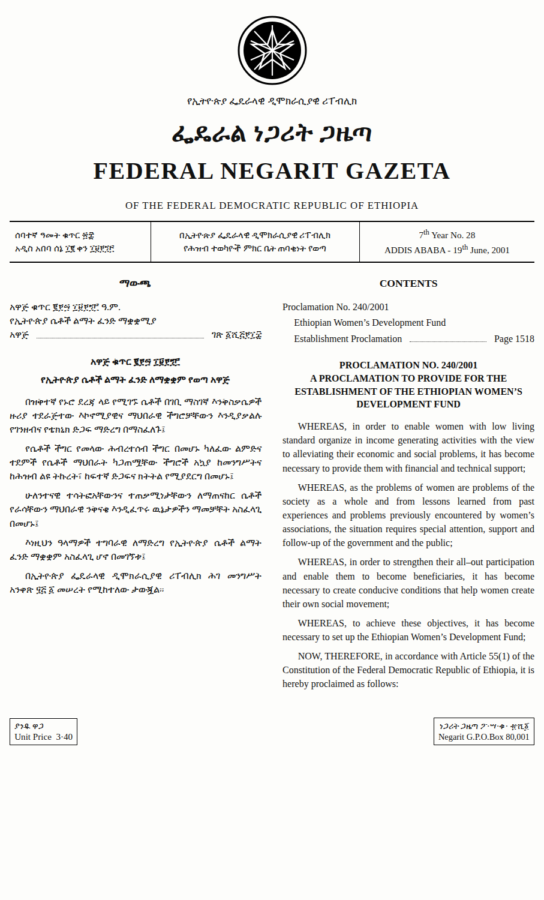የኢትዮጵያ ፌዴራላዊ ዲሞክራሲያዊ ሪፐብሊክ
ፌዴራል ነጋሪት ጋዜጣ
FEDERAL NEGARIT GAZETA
OF THE FEDERAL DEMOCRATIC REPUBLIC OF ETHIOPIA
| ሰባተኛ ዓመት ቁጥር ፳፰ አዲስ አበባ ሰኔ ፲፪ ቀን ፲፱፻፺፫ | በኢትዮጵያ ፌዴራላዊ ዲሞክራሲያዊ ሪፐብሊክ የሕዝብ ተወካዮች ምክር ቤት ጠባቂነት የወጣ | 7 th Year No. 28 ADDIS ABABA - 19 th June, 2001 |
ማውጫ
አዋጅ ቁጥር ፪፻፵ ፲፱፻፺፫ ዓ.ም.
የኢትዮጵያ ሴቶች ልማት ፈንድ ማቋቋሚያ
አዋጅ ገጽ ፩ሺ፭፻፲፰
አዋጅ ቁጥር ፪፻፵ ፲፱፻፺፫
የኢትዮጵያ ሴቶች ልማት ፈንድ ለማቋቋም የወጣ አዋጅ
በዝቅተኛ የኑሮ ደረጃ ላይ የሚገኙ ሴቶች በገቢ ማስገኛ እንቅስቃሴዎች ዙሪያ ተደራጅተው እኮኖሚያዊና ማህበራዊ ችግሮቻቸውን እንዲያቃልሉ የገንዘብና የቴክኒክ ድጋፍ ማድረግ በማስፈለጉ፤
የሴቶች ችግር የመላው ሕብረተሰብ ችግር በመሆኑ ካለፈው ልምድና ተደምች የሴቶች ማህበራት ካጋጠሟቸው ችግሮች አኳያ ከመንግሥትና ከሕዝብ ልዩ ትኩረት፣ ከፍተኛ ድጋፍና ክትትል የሚያደርግ በመሆኑ፤
ሁለንተናዊ ተሳትፎአቸውንና ተጠቃሚነታቸውን ለማጠናከር ሴቶች የራሳቸውን ማህበራዊ ንቅናቄ እንዲፈጥሩ ዉኔታዎችን ማመቻቸት አስፈላጊ በመሆኑ፤
እነዚህን ዓላማዎች ተግባራዊ ለማድረግ የኢትዮጵያ ሴቶች ልማት ፈንድ ማቋቋም አስፈላጊ ሆኖ በመገኘቱ፤
በኢትዮጵያ ፌዴራላዊ ዲሞክራሲያዊ ሪፐብሊክ ሕገ መንግሥት አንቀጽ ፶፭ ፩ መሠረት የሚከተለው ታውጇል።
CONTENTS
Proclamation No. 240/2001
Ethiopian Women’s Development Fund
Establishment Proclamation Page 1518
PROCLAMATION NO. 240/2001
A PROCLAMATION TO PROVIDE FOR THE
ESTABLISHMENT OF THE ETHIOPIAN WOMEN’S
DEVELOPMENT FUND
WHEREAS, in order to enable women with low living standard organize in income generating activities with the view to alleviating their economic and social problems, it has become necessary to provide them with financial and technical support;
WHEREAS, as the problems of women are problems of the society as a whole and from lessons learned from past experiences and problems previously encountered by women’s associations, the situation requires special attention, support and follow-up of the government and the public;
WHEREAS, in order to strengthen their all–out participation and enable them to become beneficiaries, it has become necessary to create conducive conditions that help women create their own social movement;
WHEREAS, to achieve these objectives, it has become necessary to set up the Ethiopian Women’s Development Fund;
NOW, THEREFORE, in accordance with Article 55(1) of the Constitution of the Federal Democratic Republic of Ethiopia, it is hereby proclaimed as follows:
ያንዱ ዋጋ
Unit Price 3·40
ነጋሪት ጋዜጣ ፖ·ሣ·ቁ· ፹ሺ፩
Negarit G.P.O.Box 80,001